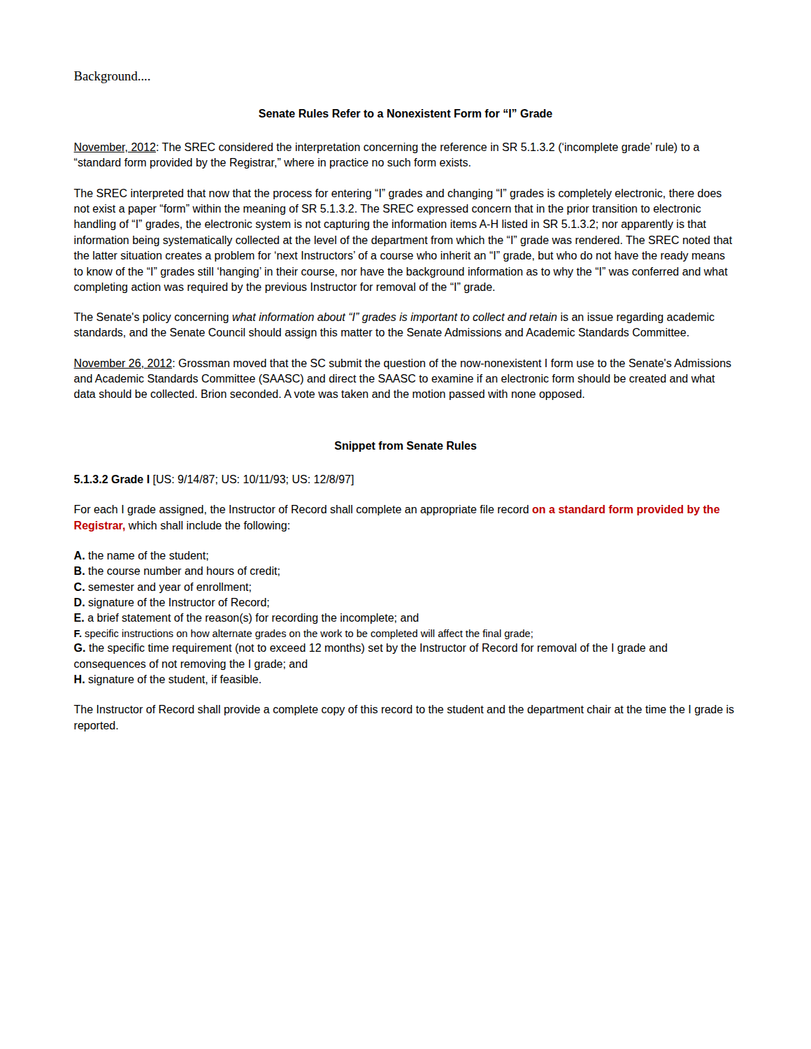Background....
Senate Rules Refer to a Nonexistent Form for “I” Grade
November, 2012: The SREC considered the interpretation concerning the reference in SR 5.1.3.2 (‘incomplete grade’ rule) to a “standard form provided by the Registrar,” where in practice no such form exists.
The SREC interpreted that now that the process for entering “I” grades and changing “I” grades is completely electronic, there does not exist a paper “form” within the meaning of SR 5.1.3.2. The SREC expressed concern that in the prior transition to electronic handling of “I” grades, the electronic system is not capturing the information items A-H listed in SR 5.1.3.2; nor apparently is that information being systematically collected at the level of the department from which the “I” grade was rendered. The SREC noted that the latter situation creates a problem for ‘next Instructors’ of a course who inherit an “I” grade, but who do not have the ready means to know of the “I” grades still ‘hanging’ in their course, nor have the background information as to why the “I” was conferred and what completing action was required by the previous Instructor for removal of the “I” grade.
The Senate's policy concerning what information about “I” grades is important to collect and retain is an issue regarding academic standards, and the Senate Council should assign this matter to the Senate Admissions and Academic Standards Committee.
November 26, 2012: Grossman moved that the SC submit the question of the now-nonexistent I form use to the Senate's Admissions and Academic Standards Committee (SAASC) and direct the SAASC to examine if an electronic form should be created and what data should be collected. Brion seconded. A vote was taken and the motion passed with none opposed.
Snippet from Senate Rules
5.1.3.2 Grade I [US: 9/14/87; US: 10/11/93; US: 12/8/97]
For each I grade assigned, the Instructor of Record shall complete an appropriate file record on a standard form provided by the Registrar, which shall include the following:
A. the name of the student;
B. the course number and hours of credit;
C. semester and year of enrollment;
D. signature of the Instructor of Record;
E. a brief statement of the reason(s) for recording the incomplete; and
F. specific instructions on how alternate grades on the work to be completed will affect the final grade;
G. the specific time requirement (not to exceed 12 months) set by the Instructor of Record for removal of the I grade and consequences of not removing the I grade; and
H. signature of the student, if feasible.
The Instructor of Record shall provide a complete copy of this record to the student and the department chair at the time the I grade is reported.